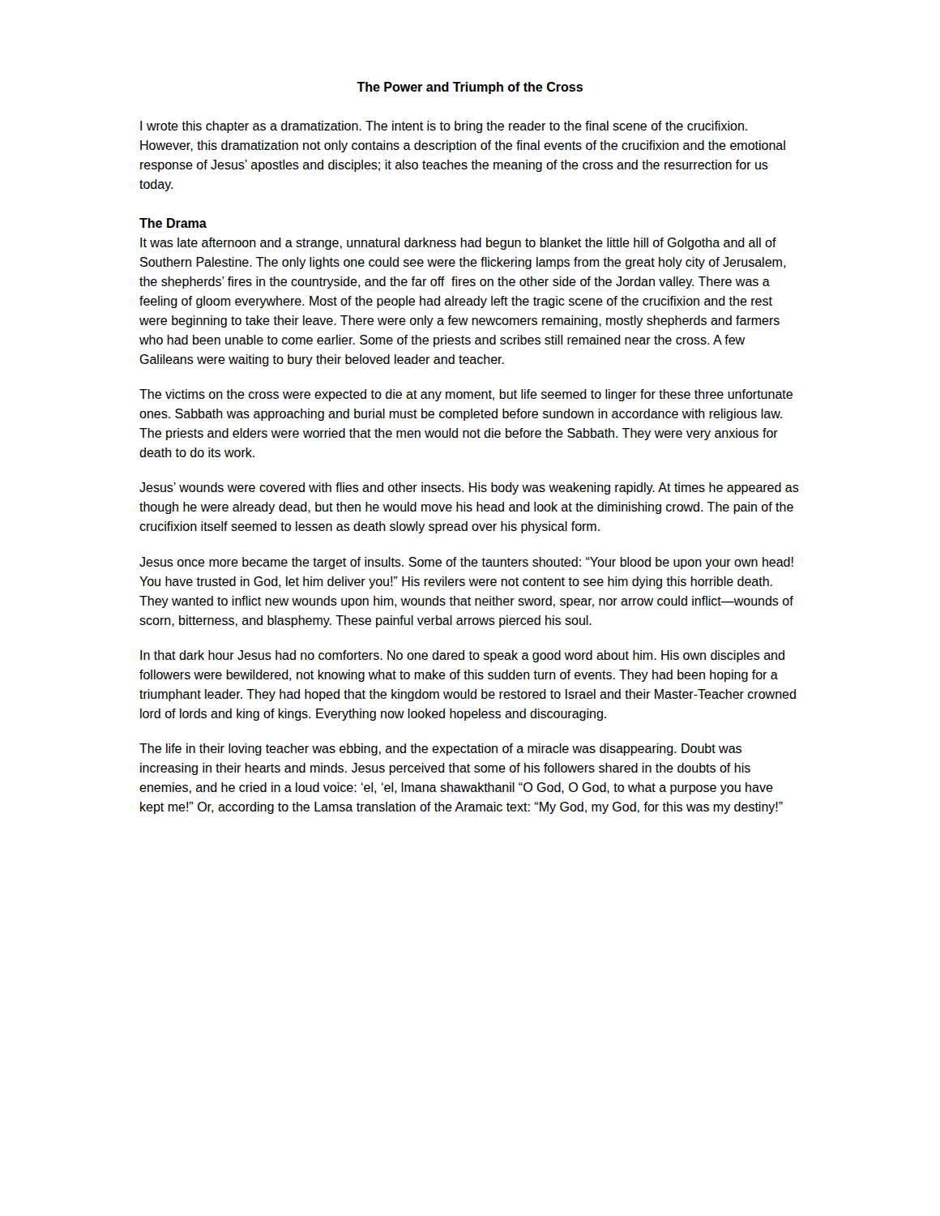The Power and Triumph of the Cross
I wrote this chapter as a dramatization. The intent is to bring the reader to the final scene of the crucifixion. However, this dramatization not only contains a description of the final events of the crucifixion and the emotional response of Jesus’ apostles and disciples; it also teaches the meaning of the cross and the resurrection for us today.
The Drama
It was late afternoon and a strange, unnatural darkness had begun to blanket the little hill of Golgotha and all of Southern Palestine. The only lights one could see were the flickering lamps from the great holy city of Jerusalem, the shepherds’ fires in the countryside, and the far off fires on the other side of the Jordan valley. There was a feeling of gloom everywhere. Most of the people had already left the tragic scene of the crucifixion and the rest were beginning to take their leave. There were only a few newcomers remaining, mostly shepherds and farmers who had been unable to come earlier. Some of the priests and scribes still remained near the cross. A few Galileans were waiting to bury their beloved leader and teacher.
The victims on the cross were expected to die at any moment, but life seemed to linger for these three unfortunate ones. Sabbath was approaching and burial must be completed before sundown in accordance with religious law. The priests and elders were worried that the men would not die before the Sabbath. They were very anxious for death to do its work.
Jesus’ wounds were covered with flies and other insects. His body was weakening rapidly. At times he appeared as though he were already dead, but then he would move his head and look at the diminishing crowd. The pain of the crucifixion itself seemed to lessen as death slowly spread over his physical form.
Jesus once more became the target of insults. Some of the taunters shouted: “Your blood be upon your own head! You have trusted in God, let him deliver you!” His revilers were not content to see him dying this horrible death. They wanted to inflict new wounds upon him, wounds that neither sword, spear, nor arrow could inflict—wounds of scorn, bitterness, and blasphemy. These painful verbal arrows pierced his soul.
In that dark hour Jesus had no comforters. No one dared to speak a good word about him. His own disciples and followers were bewildered, not knowing what to make of this sudden turn of events. They had been hoping for a triumphant leader. They had hoped that the kingdom would be restored to Israel and their Master-Teacher crowned lord of lords and king of kings. Everything now looked hopeless and discouraging.
The life in their loving teacher was ebbing, and the expectation of a miracle was disappearing. Doubt was increasing in their hearts and minds. Jesus perceived that some of his followers shared in the doubts of his enemies, and he cried in a loud voice: ‘el, ‘el, lmana shawakthanil “O God, O God, to what a purpose you have kept me!” Or, according to the Lamsa translation of the Aramaic text: “My God, my God, for this was my destiny!”